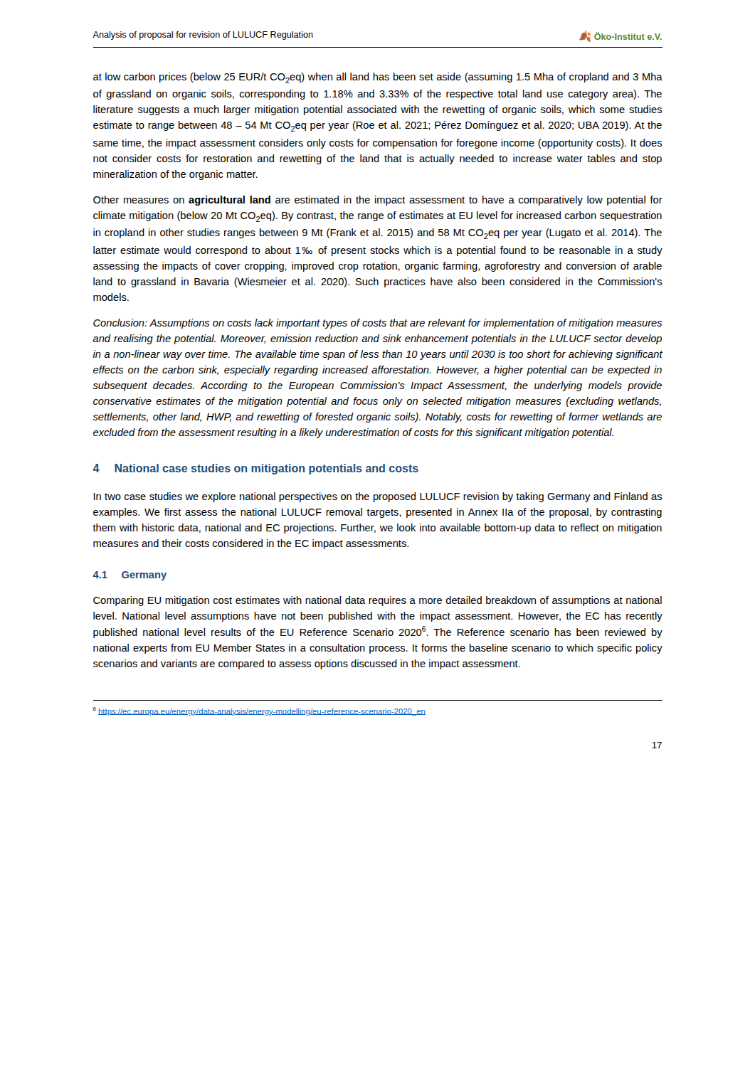Analysis of proposal for revision of LULUCF Regulation 🍂 Öko-Institut e.V.
at low carbon prices (below 25 EUR/t CO2eq) when all land has been set aside (assuming 1.5 Mha of cropland and 3 Mha of grassland on organic soils, corresponding to 1.18% and 3.33% of the respective total land use category area). The literature suggests a much larger mitigation potential associated with the rewetting of organic soils, which some studies estimate to range between 48 – 54 Mt CO2eq per year (Roe et al. 2021; Pérez Domínguez et al. 2020; UBA 2019). At the same time, the impact assessment considers only costs for compensation for foregone income (opportunity costs). It does not consider costs for restoration and rewetting of the land that is actually needed to increase water tables and stop mineralization of the organic matter.
Other measures on agricultural land are estimated in the impact assessment to have a comparatively low potential for climate mitigation (below 20 Mt CO2eq). By contrast, the range of estimates at EU level for increased carbon sequestration in cropland in other studies ranges between 9 Mt (Frank et al. 2015) and 58 Mt CO2eq per year (Lugato et al. 2014). The latter estimate would correspond to about 1‰ of present stocks which is a potential found to be reasonable in a study assessing the impacts of cover cropping, improved crop rotation, organic farming, agroforestry and conversion of arable land to grassland in Bavaria (Wiesmeier et al. 2020). Such practices have also been considered in the Commission's models.
Conclusion: Assumptions on costs lack important types of costs that are relevant for implementation of mitigation measures and realising the potential. Moreover, emission reduction and sink enhancement potentials in the LULUCF sector develop in a non-linear way over time. The available time span of less than 10 years until 2030 is too short for achieving significant effects on the carbon sink, especially regarding increased afforestation. However, a higher potential can be expected in subsequent decades. According to the European Commission's Impact Assessment, the underlying models provide conservative estimates of the mitigation potential and focus only on selected mitigation measures (excluding wetlands, settlements, other land, HWP, and rewetting of forested organic soils). Notably, costs for rewetting of former wetlands are excluded from the assessment resulting in a likely underestimation of costs for this significant mitigation potential.
4 National case studies on mitigation potentials and costs
In two case studies we explore national perspectives on the proposed LULUCF revision by taking Germany and Finland as examples. We first assess the national LULUCF removal targets, presented in Annex IIa of the proposal, by contrasting them with historic data, national and EC projections. Further, we look into available bottom-up data to reflect on mitigation measures and their costs considered in the EC impact assessments.
4.1 Germany
Comparing EU mitigation cost estimates with national data requires a more detailed breakdown of assumptions at national level. National level assumptions have not been published with the impact assessment. However, the EC has recently published national level results of the EU Reference Scenario 20206. The Reference scenario has been reviewed by national experts from EU Member States in a consultation process. It forms the baseline scenario to which specific policy scenarios and variants are compared to assess options discussed in the impact assessment.
6 https://ec.europa.eu/energy/data-analysis/energy-modelling/eu-reference-scenario-2020_en
17